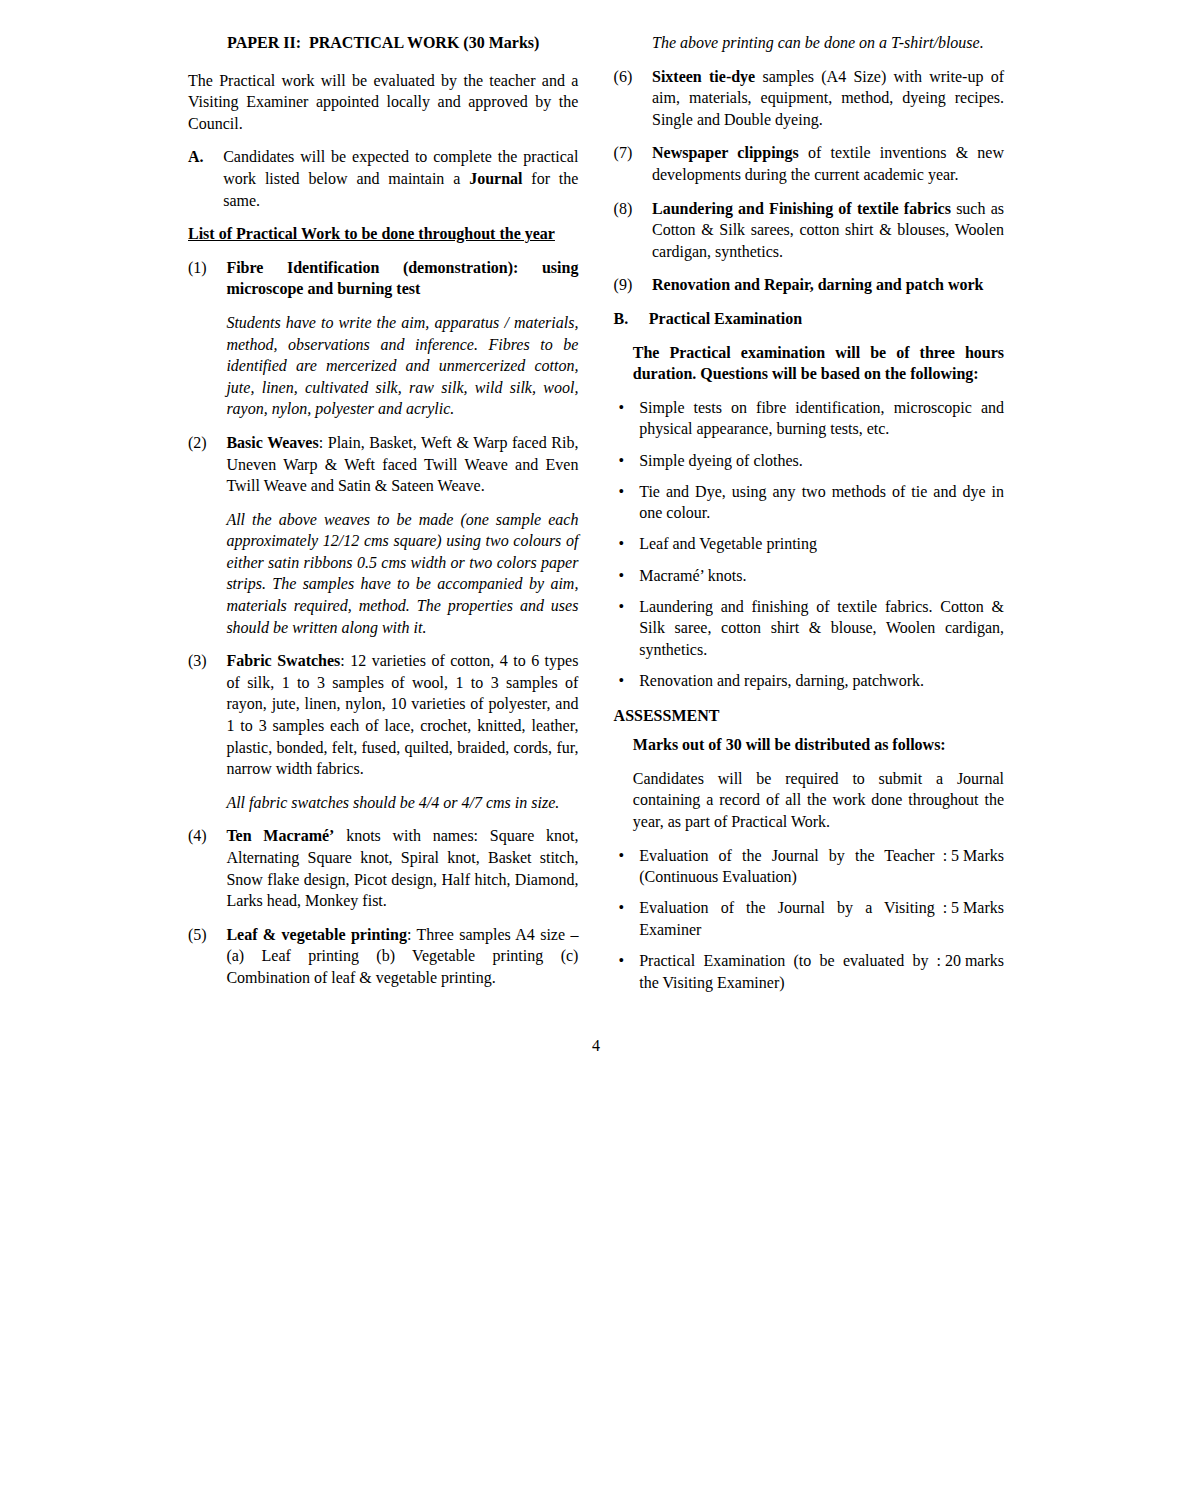PAPER II: PRACTICAL WORK (30 Marks)
The Practical work will be evaluated by the teacher and a Visiting Examiner appointed locally and approved by the Council.
A. Candidates will be expected to complete the practical work listed below and maintain a Journal for the same.
List of Practical Work to be done throughout the year
(1) Fibre Identification (demonstration): using microscope and burning test
Students have to write the aim, apparatus / materials, method, observations and inference. Fibres to be identified are mercerized and unmercerized cotton, jute, linen, cultivated silk, raw silk, wild silk, wool, rayon, nylon, polyester and acrylic.
(2) Basic Weaves: Plain, Basket, Weft & Warp faced Rib, Uneven Warp & Weft faced Twill Weave and Even Twill Weave and Satin & Sateen Weave.
All the above weaves to be made (one sample each approximately 12/12 cms square) using two colours of either satin ribbons 0.5 cms width or two colors paper strips. The samples have to be accompanied by aim, materials required, method. The properties and uses should be written along with it.
(3) Fabric Swatches: 12 varieties of cotton, 4 to 6 types of silk, 1 to 3 samples of wool, 1 to 3 samples of rayon, jute, linen, nylon, 10 varieties of polyester, and 1 to 3 samples each of lace, crochet, knitted, leather, plastic, bonded, felt, fused, quilted, braided, cords, fur, narrow width fabrics.
All fabric swatches should be 4/4 or 4/7 cms in size.
(4) Ten Macramé’ knots with names: Square knot, Alternating Square knot, Spiral knot, Basket stitch, Snow flake design, Picot design, Half hitch, Diamond, Larks head, Monkey fist.
(5) Leaf & vegetable printing: Three samples A4 size – (a) Leaf printing (b) Vegetable printing (c) Combination of leaf & vegetable printing.
The above printing can be done on a T-shirt/blouse.
(6) Sixteen tie-dye samples (A4 Size) with write-up of aim, materials, equipment, method, dyeing recipes. Single and Double dyeing.
(7) Newspaper clippings of textile inventions & new developments during the current academic year.
(8) Laundering and Finishing of textile fabrics such as Cotton & Silk sarees, cotton shirt & blouses, Woolen cardigan, synthetics.
(9) Renovation and Repair, darning and patch work
B. Practical Examination
The Practical examination will be of three hours duration. Questions will be based on the following:
Simple tests on fibre identification, microscopic and physical appearance, burning tests, etc.
Simple dyeing of clothes.
Tie and Dye, using any two methods of tie and dye in one colour.
Leaf and Vegetable printing
Macramé’ knots.
Laundering and finishing of textile fabrics. Cotton & Silk saree, cotton shirt & blouse, Woolen cardigan, synthetics.
Renovation and repairs, darning, patchwork.
ASSESSMENT
Marks out of 30 will be distributed as follows:
Candidates will be required to submit a Journal containing a record of all the work done throughout the year, as part of Practical Work.
Evaluation of the Journal by the Teacher (Continuous Evaluation) : 5 Marks
Evaluation of the Journal by a Visiting Examiner : 5 Marks
Practical Examination (to be evaluated by the Visiting Examiner) : 20 marks
4